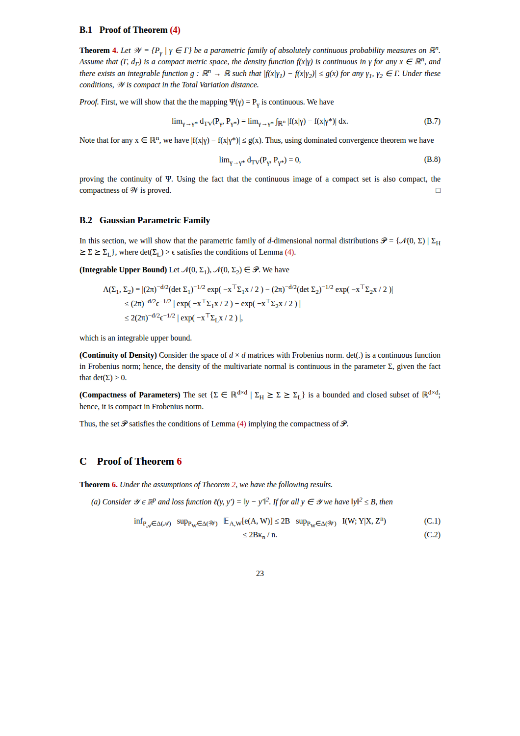B.1 Proof of Theorem (4)
Theorem 4. Let 𝒲 = {Pγ | γ ∈ Γ} be a parametric family of absolutely continuous probability measures on ℝn. Assume that (Γ, dΓ) is a compact metric space, the density function f(x|γ) is continuous in γ for any x ∈ ℝn, and there exists an integrable function g : ℝn → ℝ such that |f(x|γ1) − f(x|γ2)| ≤ g(x) for any γ1, γ2 ∈ Γ. Under these conditions, 𝒲 is compact in the Total Variation distance.
Proof. First, we will show that the the mapping Ψ(γ) = Pγ is continuous. We have
limγ→γ* dTV(Pγ, Pγ*) = limγ→γ* ∫ℝn |f(x|γ) − f(x|γ*)| dx. (B.7)
Note that for any x ∈ ℝn, we have |f(x|γ) − f(x|γ*)| ≤ g(x). Thus, using dominated convergence theorem we have
limγ→γ* dTV(Pγ, Pγ*) = 0, (B.8)
proving the continuity of Ψ. Using the fact that the continuous image of a compact set is also compact, the compactness of 𝒲 is proved. □
B.2 Gaussian Parametric Family
In this section, we will show that the parametric family of d-dimensional normal distributions 𝒫 = {𝒩(0, Σ) | ΣH ⪰ Σ ⪰ ΣL}, where det(ΣL) > ϵ satisfies the conditions of Lemma (4).
(Integrable Upper Bound) Let 𝒩(0, Σ1), 𝒩(0, Σ2) ∈ 𝒫. We have
Λ(Σ1, Σ2) = |(2π)−d/2(det Σ1)−1/2 exp( −x⊤Σ1x / 2 ) − (2π)−d/2(det Σ2)−1/2 exp( −x⊤Σ2x / 2 )|
≤ (2π)−d/2ϵ−1/2 | exp( −x⊤Σ1x / 2 ) − exp( −x⊤Σ2x / 2 ) |
≤ 2(2π)−d/2ϵ−1/2 | exp( −x⊤ΣLx / 2 ) |,
which is an integrable upper bound.
(Continuity of Density) Consider the space of d × d matrices with Frobenius norm. det(.) is a continuous function in Frobenius norm; hence, the density of the multivariate normal is continuous in the parameter Σ, given the fact that det(Σ) > 0.
(Compactness of Parameters) The set {Σ ∈ ℝd×d | ΣH ⪰ Σ ⪰ ΣL} is a bounded and closed subset of ℝd×d; hence, it is compact in Frobenius norm.
Thus, the set 𝒫 satisfies the conditions of Lemma (4) implying the compactness of 𝒫.
CProof of Theorem 6
Theorem 6. Under the assumptions of Theorem 2, we have the following results.
(a) Consider 𝒴 ∈ ℝp and loss function ℓ(y, y′) = ‖y − y′‖2. If for all y ∈ 𝒴 we have ‖y‖2 ≤ B, then
infP𝒜∈Δ(𝒜) supPW∈Δ(𝒲) 𝔼A,W[e(A, W)] ≤ 2B supPW∈Δ(𝒲) I(W; Y|X, Zn) (C.1) ≤ 2Bκn / n. (C.2)
23